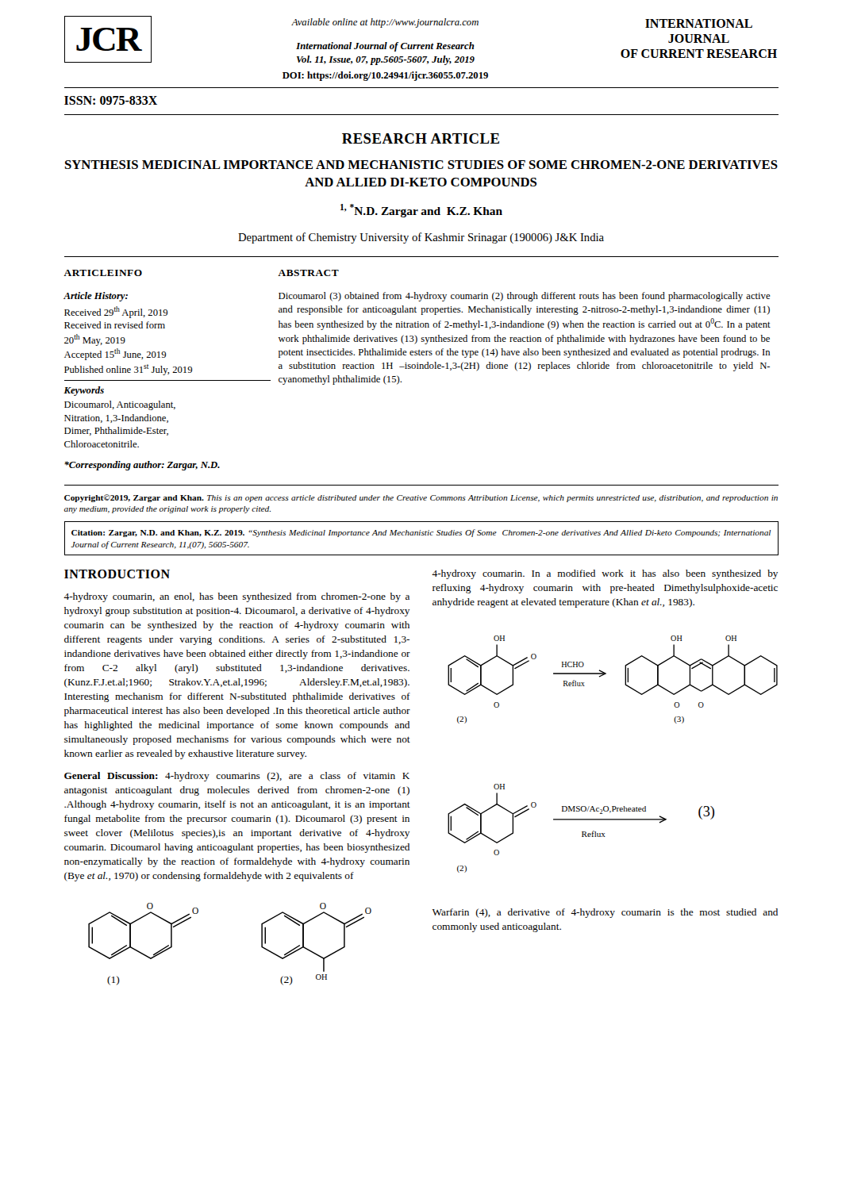JCR
Available online at http://www.journalcra.com
International Journal of Current Research
Vol. 11, Issue, 07, pp.5605-5607, July, 2019
DOI: https://doi.org/10.24941/ijcr.36055.07.2019
INTERNATIONAL JOURNAL
OF CURRENT RESEARCH
ISSN: 0975-833X
RESEARCH ARTICLE
Synthesis Medicinal Importance and Mechanistic Studies of Some Chromen-2-one Derivatives and Allied Di-keto Compounds
1, *N.D. Zargar and K.Z. Khan
Department of Chemistry University of Kashmir Srinagar (190006) J&K India
| ARTICLEINFO | ABSTRACT |
| Article History: Received 29 th April, 2019 Received in revised form 20 th May, 2019 Accepted 15 th June, 2019 Published online 31 st July, 2019 Keywords Dicoumarol, Anticoagulant, Nitration, 1,3-Indandione, Dimer, Phthalimide-Ester, Chloroacetonitrile. *Corresponding author: Zargar, N.D. | Dicoumarol (3) obtained from 4-hydroxy coumarin (2) through different routs has been found pharmacologically active and responsible for anticoagulant properties. Mechanistically interesting 2-nitroso-2-methyl-1,3-indandione dimer (11) has been synthesized by the nitration of 2-methyl-1,3-indandione (9) when the reaction is carried out at 0 0 C. In a patent work phthalimide derivatives (13) synthesized from the reaction of phthalimide with hydrazones have been found to be potent insecticides. Phthalimide esters of the type (14) have also been synthesized and evaluated as potential prodrugs. In a substitution reaction 1H –isoindole-1,3-(2H) dione (12) replaces chloride from chloroacetonitrile to yield N-cyanomethyl phthalimide (15). |
Copyright©2019, Zargar and Khan. This is an open access article distributed under the Creative Commons Attribution License, which permits unrestricted use, distribution, and reproduction in any medium, provided the original work is properly cited.
Citation: Zargar, N.D. and Khan, K.Z. 2019. “Synthesis Medicinal Importance And Mechanistic Studies Of Some Chromen-2-one derivatives And Allied Di-keto Compounds; International Journal of Current Research, 11,(07), 5605-5607.
INTRODUCTION
4-hydroxy coumarin, an enol, has been synthesized from chromen-2-one by a hydroxyl group substitution at position-4. Dicoumarol, a derivative of 4-hydroxy coumarin can be synthesized by the reaction of 4-hydroxy coumarin with different reagents under varying conditions. A series of 2-substituted 1,3-indandione derivatives have been obtained either directly from 1,3-indandione or from C-2 alkyl (aryl) substituted 1,3-indandione derivatives. (Kunz.F.J.et.al;1960; Strakov.Y.A,et.al,1996; Aldersley.F.M,et.al,1983). Interesting mechanism for different N-substituted phthalimide derivatives of pharmaceutical interest has also been developed .In this theoretical article author has highlighted the medicinal importance of some known compounds and simultaneously proposed mechanisms for various compounds which were not known earlier as revealed by exhaustive literature survey.
General Discussion: 4-hydroxy coumarins (2), are a class of vitamin K antagonist anticoagulant drug molecules derived from chromen-2-one (1) .Although 4-hydroxy coumarin, itself is not an anticoagulant, it is an important fungal metabolite from the precursor coumarin (1). Dicoumarol (3) present in sweet clover (Melilotus species),is an important derivative of 4-hydroxy coumarin. Dicoumarol having anticoagulant properties, has been biosynthesized non-enzymatically by the reaction of formaldehyde with 4-hydroxy coumarin (Bye et al., 1970) or condensing formaldehyde with 2 equivalents of
O O (1) O O OH (2)
4-hydroxy coumarin. In a modified work it has also been synthesized by refluxing 4-hydroxy coumarin with pre-heated Dimethylsulphoxide-acetic anhydride reagent at elevated temperature (Khan et al., 1983).
OH O O (2) HCHO Reflux OH OH O O (3)
OH O O (2) DMSO/Ac2O,Preheated Reflux (3)
Warfarin (4), a derivative of 4-hydroxy coumarin is the most studied and commonly used anticoagulant.